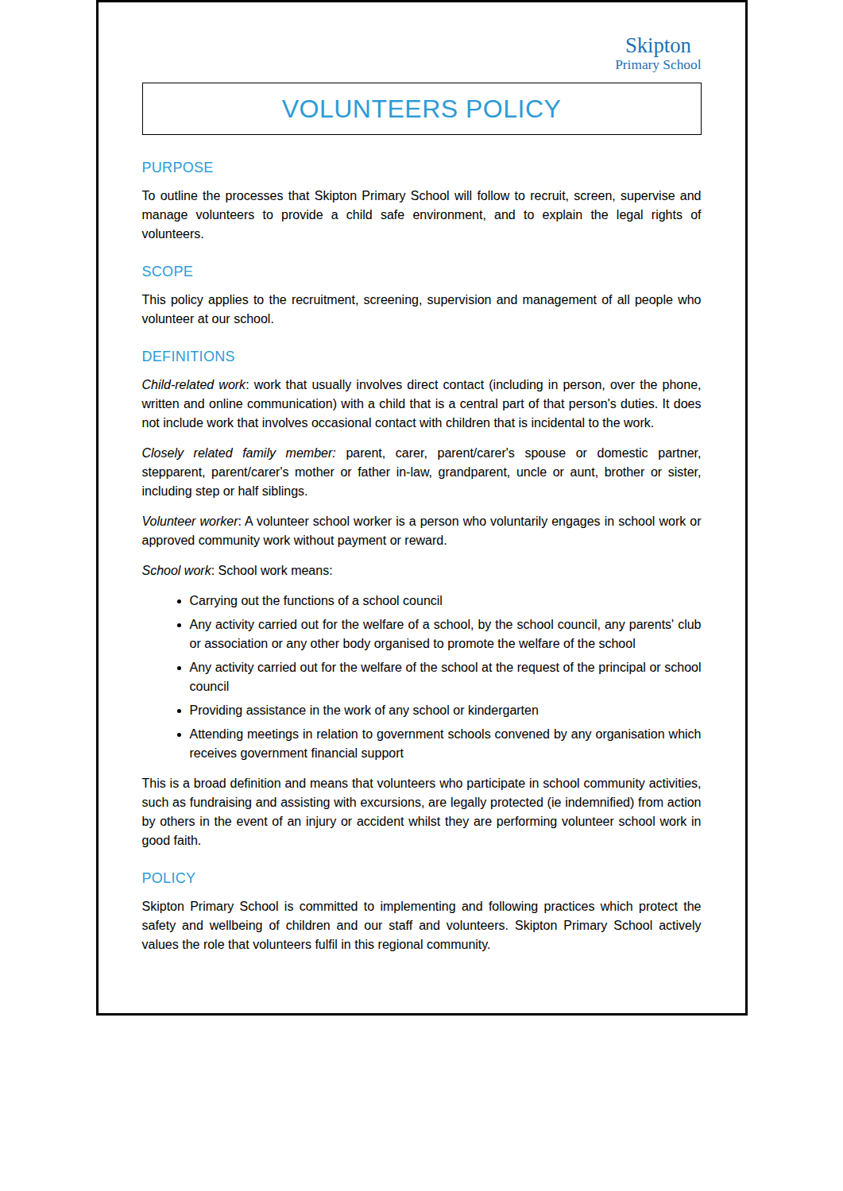SkiptonPrimary School
VOLUNTEERS POLICY
PURPOSE
To outline the processes that Skipton Primary School will follow to recruit, screen, supervise and manage volunteers to provide a child safe environment, and to explain the legal rights of volunteers.
SCOPE
This policy applies to the recruitment, screening, supervision and management of all people who volunteer at our school.
DEFINITIONS
Child-related work: work that usually involves direct contact (including in person, over the phone, written and online communication) with a child that is a central part of that person's duties. It does not include work that involves occasional contact with children that is incidental to the work.
Closely related family member: parent, carer, parent/carer's spouse or domestic partner, stepparent, parent/carer's mother or father in-law, grandparent, uncle or aunt, brother or sister, including step or half siblings.
Volunteer worker: A volunteer school worker is a person who voluntarily engages in school work or approved community work without payment or reward.
School work: School work means:
Carrying out the functions of a school council
Any activity carried out for the welfare of a school, by the school council, any parents' club or association or any other body organised to promote the welfare of the school
Any activity carried out for the welfare of the school at the request of the principal or school council
Providing assistance in the work of any school or kindergarten
Attending meetings in relation to government schools convened by any organisation which receives government financial support
This is a broad definition and means that volunteers who participate in school community activities, such as fundraising and assisting with excursions, are legally protected (ie indemnified) from action by others in the event of an injury or accident whilst they are performing volunteer school work in good faith.
POLICY
Skipton Primary School is committed to implementing and following practices which protect the safety and wellbeing of children and our staff and volunteers. Skipton Primary School actively values the role that volunteers fulfil in this regional community.